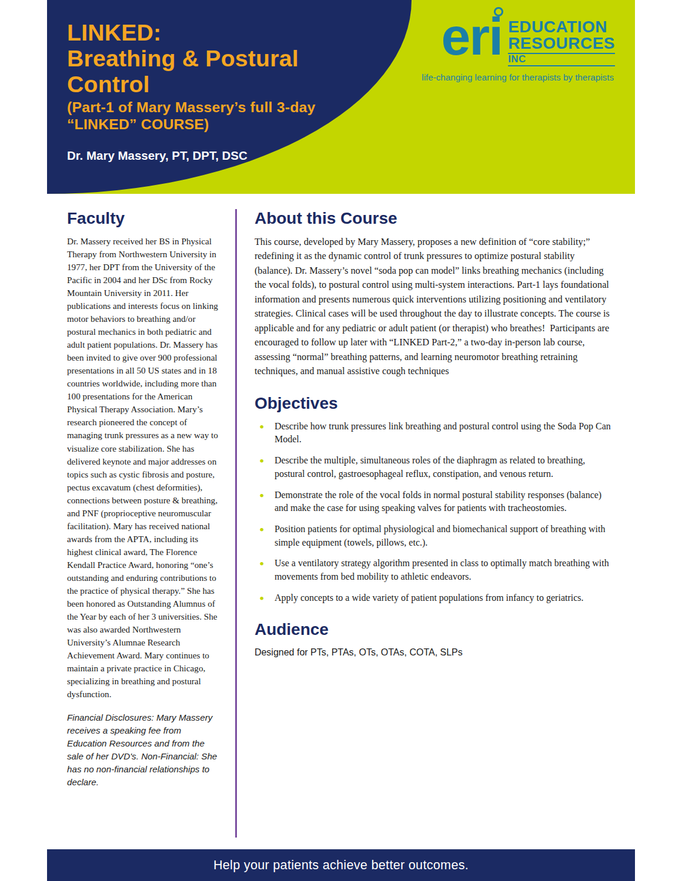LINKED: Breathing & Postural Control (Part-1 of Mary Massery’s full 3-day “LINKED” COURSE)
Dr. Mary Massery, PT, DPT, DSC
eri
EDUCATION RESOURCES INC
life-changing learning for therapists by therapists
Faculty
Dr. Massery received her BS in Physical Therapy from Northwestern University in 1977, her DPT from the University of the Pacific in 2004 and her DSc from Rocky Mountain University in 2011. Her publications and interests focus on linking motor behaviors to breathing and/or postural mechanics in both pediatric and adult patient populations. Dr. Massery has been invited to give over 900 professional presentations in all 50 US states and in 18 countries worldwide, including more than 100 presentations for the American Physical Therapy Association. Mary’s research pioneered the concept of managing trunk pressures as a new way to visualize core stabilization. She has delivered keynote and major addresses on topics such as cystic fibrosis and posture, pectus excavatum (chest deformities), connections between posture & breathing, and PNF (proprioceptive neuromuscular facilitation). Mary has received national awards from the APTA, including its highest clinical award, The Florence Kendall Practice Award, honoring “one’s outstanding and enduring contributions to the practice of physical therapy.” She has been honored as Outstanding Alumnus of the Year by each of her 3 universities. She was also awarded Northwestern University’s Alumnae Research Achievement Award. Mary continues to maintain a private practice in Chicago, specializing in breathing and postural dysfunction.
Financial Disclosures: Mary Massery receives a speaking fee from Education Resources and from the sale of her DVD's. Non-Financial: She has no non-financial relationships to declare.
About this Course
This course, developed by Mary Massery, proposes a new definition of “core stability;” redefining it as the dynamic control of trunk pressures to optimize postural stability (balance). Dr. Massery’s novel “soda pop can model” links breathing mechanics (including the vocal folds), to postural control using multi-system interactions. Part-1 lays foundational information and presents numerous quick interventions utilizing positioning and ventilatory strategies. Clinical cases will be used throughout the day to illustrate concepts. The course is applicable and for any pediatric or adult patient (or therapist) who breathes! Participants are encouraged to follow up later with “LINKED Part-2,” a two-day in-person lab course, assessing “normal” breathing patterns, and learning neuromotor breathing retraining techniques, and manual assistive cough techniques
Objectives
Describe how trunk pressures link breathing and postural control using the Soda Pop Can Model.
Describe the multiple, simultaneous roles of the diaphragm as related to breathing, postural control, gastroesophageal reflux, constipation, and venous return.
Demonstrate the role of the vocal folds in normal postural stability responses (balance) and make the case for using speaking valves for patients with tracheostomies.
Position patients for optimal physiological and biomechanical support of breathing with simple equipment (towels, pillows, etc.).
Use a ventilatory strategy algorithm presented in class to optimally match breathing with movements from bed mobility to athletic endeavors.
Apply concepts to a wide variety of patient populations from infancy to geriatrics.
Audience
Designed for PTs, PTAs, OTs, OTAs, COTA, SLPs
Help your patients achieve better outcomes.